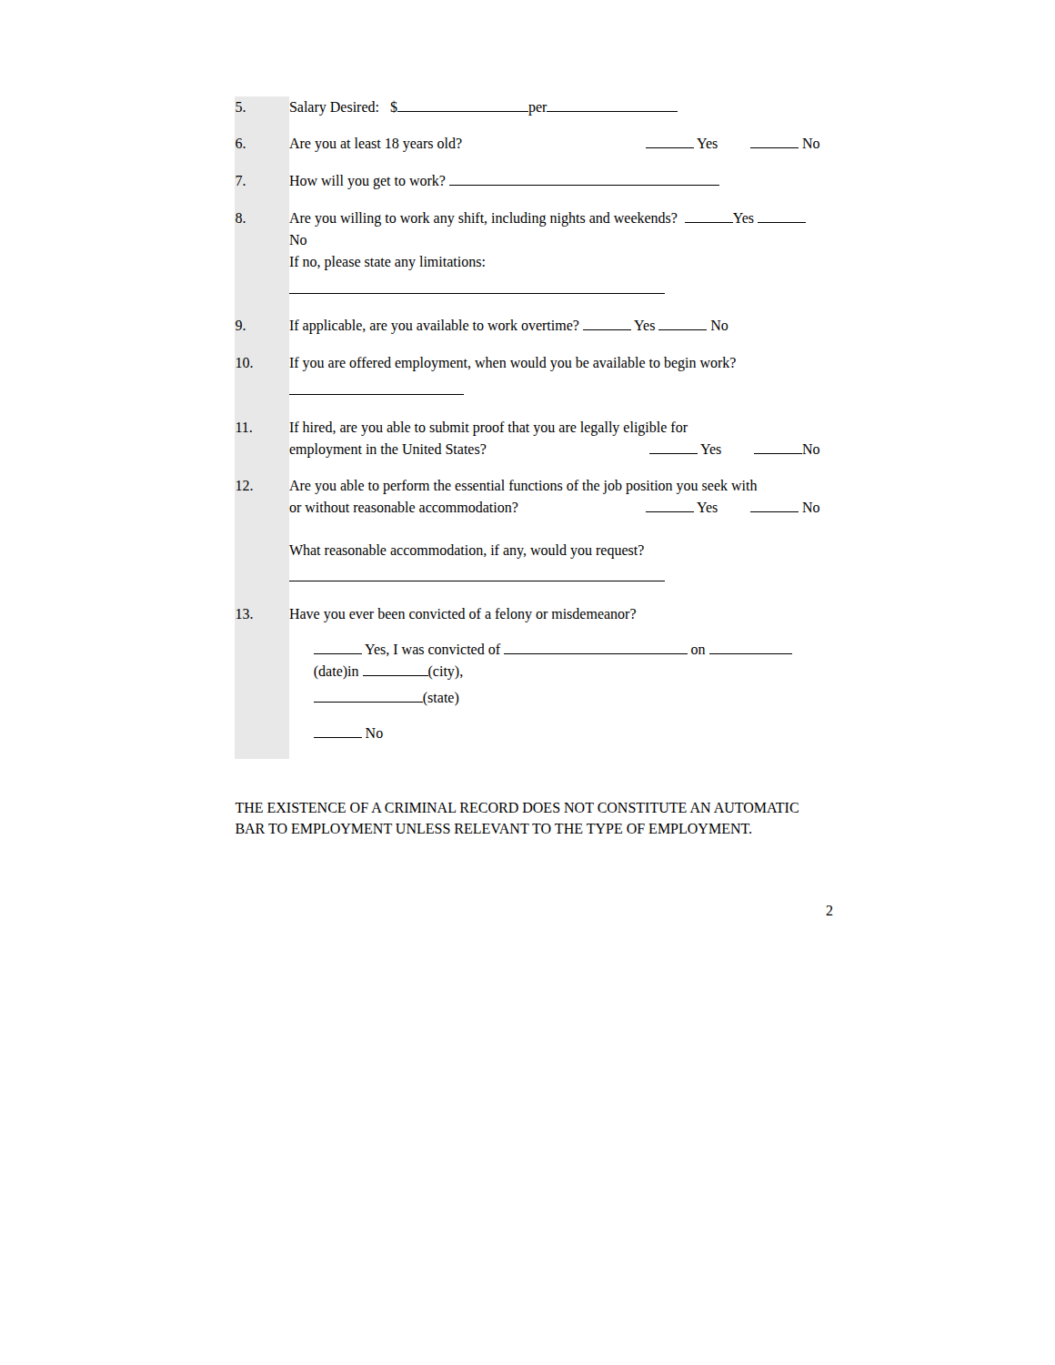| 5. | Salary Desired: $ per |
| 6. | Are you at least 18 years old? Yes No |
| 7. | How will you get to work? |
| 8. | Are you willing to work any shift, including nights and weekends? Yes No If no, please state any limitations: |
| 9. | If applicable, are you available to work overtime? Yes No |
| 10. | If you are offered employment, when would you be available to begin work? |
| 11. | If hired, are you able to submit proof that you are legally eligible for employment in the United States? Yes No |
| 12. | Are you able to perform the essential functions of the job position you seek with or without reasonable accommodation? Yes No What reasonable accommodation, if any, would you request? |
| 13. | Have you ever been convicted of a felony or misdemeanor? Yes, I was convicted of on (date)in (city), (state) No |
THE EXISTENCE OF A CRIMINAL RECORD DOES NOT CONSTITUTE AN AUTOMATIC BAR TO EMPLOYMENT UNLESS RELEVANT TO THE TYPE OF EMPLOYMENT.
2